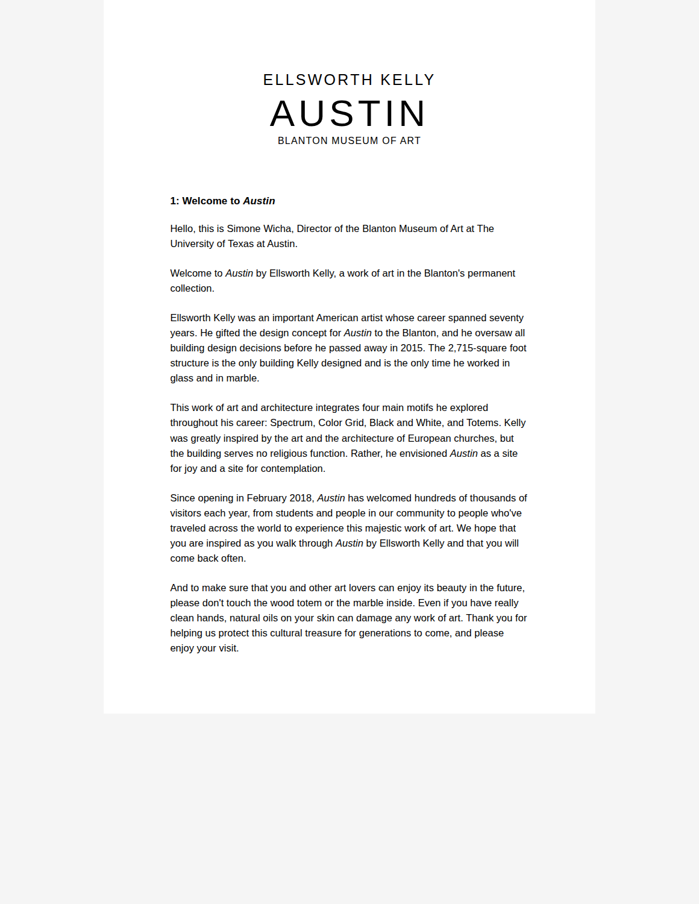ELLSWORTH KELLY
AUSTIN
BLANTON MUSEUM OF ART
1: Welcome to Austin
Hello, this is Simone Wicha, Director of the Blanton Museum of Art at The University of Texas at Austin.
Welcome to Austin by Ellsworth Kelly, a work of art in the Blanton's permanent collection.
Ellsworth Kelly was an important American artist whose career spanned seventy years. He gifted the design concept for Austin to the Blanton, and he oversaw all building design decisions before he passed away in 2015. The 2,715-square foot structure is the only building Kelly designed and is the only time he worked in glass and in marble.
This work of art and architecture integrates four main motifs he explored throughout his career: Spectrum, Color Grid, Black and White, and Totems. Kelly was greatly inspired by the art and the architecture of European churches, but the building serves no religious function. Rather, he envisioned Austin as a site for joy and a site for contemplation.
Since opening in February 2018, Austin has welcomed hundreds of thousands of visitors each year, from students and people in our community to people who've traveled across the world to experience this majestic work of art. We hope that you are inspired as you walk through Austin by Ellsworth Kelly and that you will come back often.
And to make sure that you and other art lovers can enjoy its beauty in the future, please don't touch the wood totem or the marble inside. Even if you have really clean hands, natural oils on your skin can damage any work of art. Thank you for helping us protect this cultural treasure for generations to come, and please enjoy your visit.